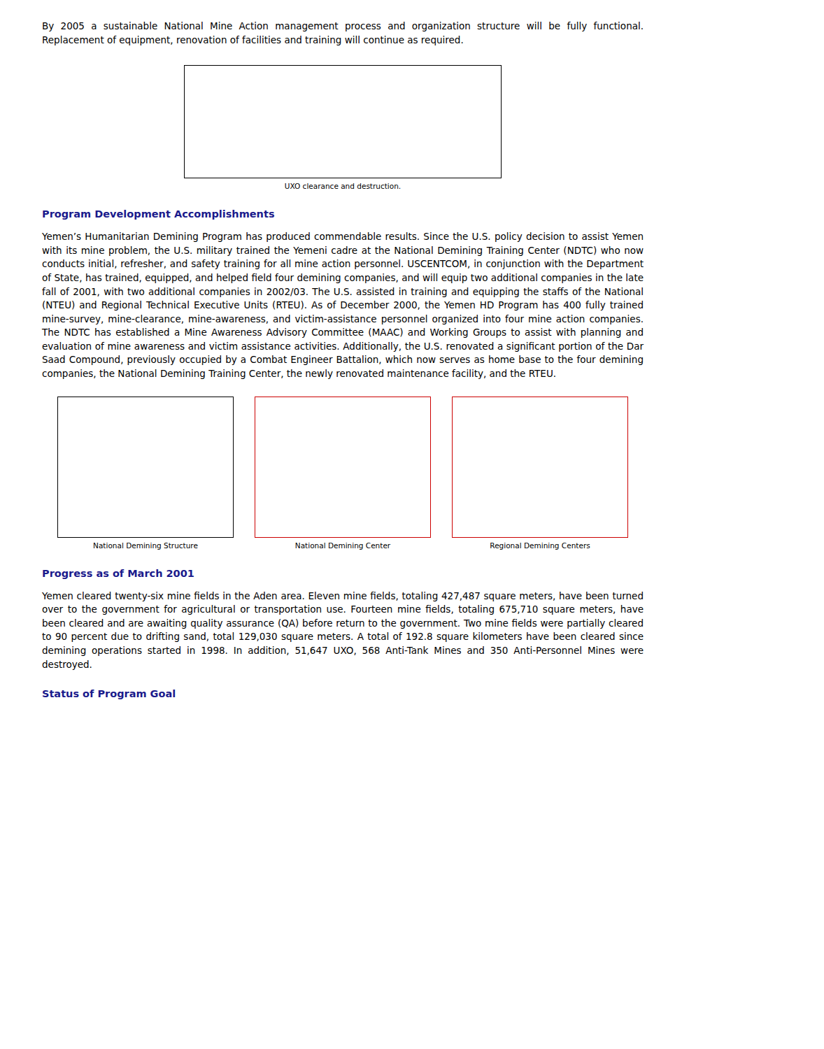By 2005 a sustainable National Mine Action management process and organization structure will be fully functional. Replacement of equipment, renovation of facilities and training will continue as required.
UXO clearance and destruction.
Program Development Accomplishments
Yemen’s Humanitarian Demining Program has produced commendable results. Since the U.S. policy decision to assist Yemen with its mine problem, the U.S. military trained the Yemeni cadre at the National Demining Training Center (NDTC) who now conducts initial, refresher, and safety training for all mine action personnel. USCENTCOM, in conjunction with the Department of State, has trained, equipped, and helped field four demining companies, and will equip two additional companies in the late fall of 2001, with two additional companies in 2002/03. The U.S. assisted in training and equipping the staffs of the National (NTEU) and Regional Technical Executive Units (RTEU). As of December 2000, the Yemen HD Program has 400 fully trained mine-survey, mine-clearance, mine-awareness, and victim-assistance personnel organized into four mine action companies. The NDTC has established a Mine Awareness Advisory Committee (MAAC) and Working Groups to assist with planning and evaluation of mine awareness and victim assistance activities. Additionally, the U.S. renovated a significant portion of the Dar Saad Compound, previously occupied by a Combat Engineer Battalion, which now serves as home base to the four demining companies, the National Demining Training Center, the newly renovated maintenance facility, and the RTEU.
National Demining Structure National Demining Center Regional Demining Centers
Progress as of March 2001
Yemen cleared twenty-six mine fields in the Aden area. Eleven mine fields, totaling 427,487 square meters, have been turned over to the government for agricultural or transportation use. Fourteen mine fields, totaling 675,710 square meters, have been cleared and are awaiting quality assurance (QA) before return to the government. Two mine fields were partially cleared to 90 percent due to drifting sand, total 129,030 square meters. A total of 192.8 square kilometers have been cleared since demining operations started in 1998. In addition, 51,647 UXO, 568 Anti-Tank Mines and 350 Anti-Personnel Mines were destroyed.
Status of Program Goal